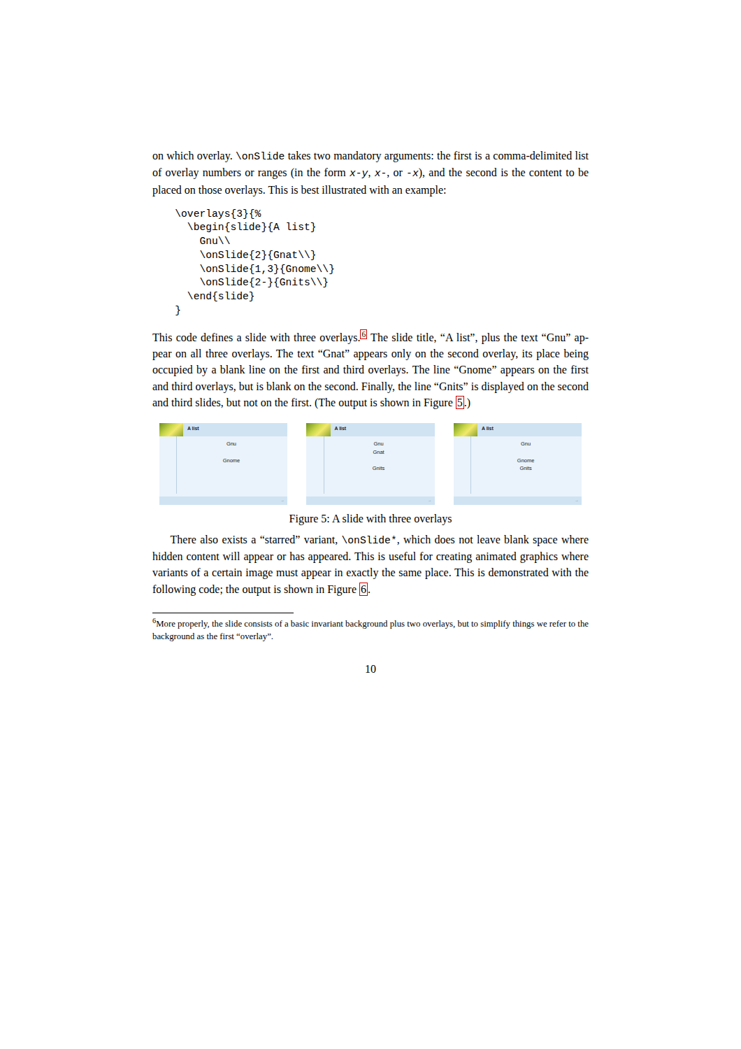on which overlay. \onSlide takes two mandatory arguments: the first is a comma-delimited list of overlay numbers or ranges (in the form x-y, x-, or -x), and the second is the content to be placed on those overlays. This is best illustrated with an example:
\overlays{3}{%
  \begin{slide}{A list}
    Gnu\\
    \onSlide{2}{Gnat\\}
    \onSlide{1,3}{Gnome\\}
    \onSlide{2-}{Gnits\\}
  \end{slide}
}
This code defines a slide with three overlays.6 The slide title, “A list”, plus the text “Gnu” appear on all three overlays. The text “Gnat” appears only on the second overlay, its place being occupied by a blank line on the first and third overlays. The line “Gnome” appears on the first and third overlays, but is blank on the second. Finally, the line “Gnits” is displayed on the second and third slides, but not on the first. (The output is shown in Figure 5.)
A list
Gnu
Gnat
Gnome
Gnits
→
A list
Gnu
Gnat
Gnome
Gnits
→
A list
Gnu
Gnat
Gnome
Gnits
→
Figure 5: A slide with three overlays
There also exists a “starred” variant, \onSlide*, which does not leave blank space where hidden content will appear or has appeared. This is useful for creating animated graphics where variants of a certain image must appear in exactly the same place. This is demonstrated with the following code; the output is shown in Figure 6.
6More properly, the slide consists of a basic invariant background plus two overlays, but to simplify things we refer to the background as the first “overlay”.
10